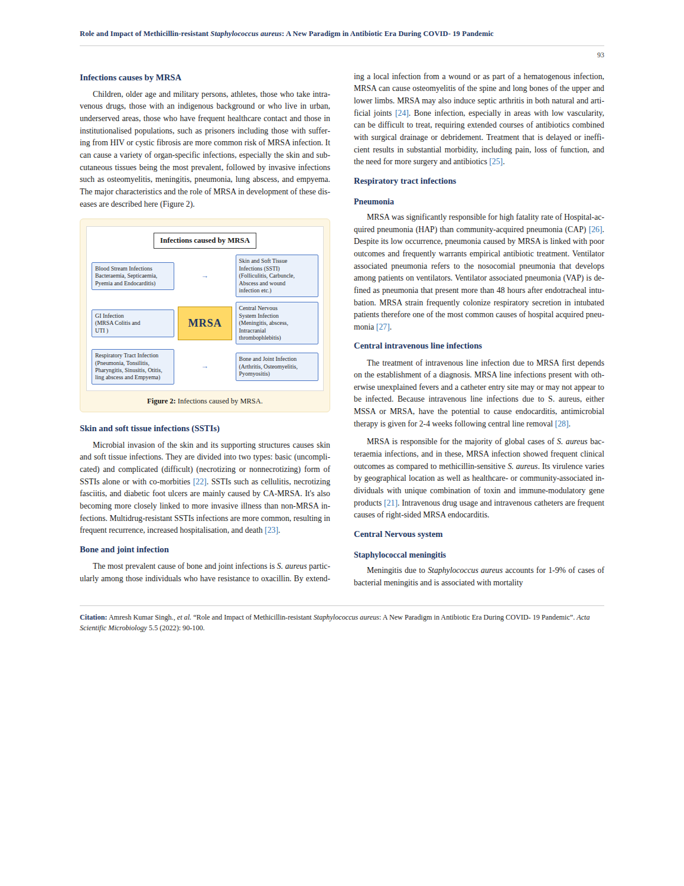Role and Impact of Methicillin-resistant Staphylococcus aureus: A New Paradigm in Antibiotic Era During COVID- 19 Pandemic
93
Infections causes by MRSA
Children, older age and military persons, athletes, those who take intravenous drugs, those with an indigenous background or who live in urban, underserved areas, those who have frequent healthcare contact and those in institutionalised populations, such as prisoners including those with suffering from HIV or cystic fibrosis are more common risk of MRSA infection. It can cause a variety of organ-specific infections, especially the skin and subcutaneous tissues being the most prevalent, followed by invasive infections such as osteomyelitis, meningitis, pneumonia, lung abscess, and empyema. The major characteristics and the role of MRSA in development of these diseases are described here (Figure 2).
Infections caused by MRSA
Blood Stream Infections
Bacteraemia, Septicaemia,
Pyemia and Endocarditis)
→
Skin and Soft Tissue
Infections (SSTI)
(Folliculitis, Carbuncle,
Abscess and wound
infection etc.)
GI Infection
(MRSA Colitis and
UTI )
MRSA
Central Nervous
System Infection
(Meningitis, abscess,
Intracranial
thrombophlebitis)
Respiratory Tract Infection
(Pneumonia, Tonsilitis,
Pharyngitis, Sinusitis, Otitis,
ling abscess and Empyema)
→
Bone and Joint Infection
(Arthritis, Osteomyelitis,
Pyomyositis)
Figure 2: Infections caused by MRSA.
Skin and soft tissue infections (SSTIs)
Microbial invasion of the skin and its supporting structures causes skin and soft tissue infections. They are divided into two types: basic (uncomplicated) and complicated (difficult) (necrotizing or nonnecrotizing) form of SSTIs alone or with co-morbities [22]. SSTIs such as cellulitis, necrotizing fasciitis, and diabetic foot ulcers are mainly caused by CA-MRSA. It's also becoming more closely linked to more invasive illness than non-MRSA infections. Multidrug-resistant SSTIs infections are more common, resulting in frequent recurrence, increased hospitalisation, and death [23].
Bone and joint infection
The most prevalent cause of bone and joint infections is S. aureus particularly among those individuals who have resistance to oxacillin. By extending a local infection from a wound or as part of a hematogenous infection, MRSA can cause osteomyelitis of the spine and long bones of the upper and lower limbs. MRSA may also induce septic arthritis in both natural and artificial joints [24]. Bone infection, especially in areas with low vascularity, can be difficult to treat, requiring extended courses of antibiotics combined with surgical drainage or debridement. Treatment that is delayed or inefficient results in substantial morbidity, including pain, loss of function, and the need for more surgery and antibiotics [25].
Respiratory tract infections
Pneumonia
MRSA was significantly responsible for high fatality rate of Hospital-acquired pneumonia (HAP) than community-acquired pneumonia (CAP) [26]. Despite its low occurrence, pneumonia caused by MRSA is linked with poor outcomes and frequently warrants empirical antibiotic treatment. Ventilator associated pneumonia refers to the nosocomial pneumonia that develops among patients on ventilators. Ventilator associated pneumonia (VAP) is defined as pneumonia that present more than 48 hours after endotracheal intubation. MRSA strain frequently colonize respiratory secretion in intubated patients therefore one of the most common causes of hospital acquired pneumonia [27].
Central intravenous line infections
The treatment of intravenous line infection due to MRSA first depends on the establishment of a diagnosis. MRSA line infections present with otherwise unexplained fevers and a catheter entry site may or may not appear to be infected. Because intravenous line infections due to S. aureus, either MSSA or MRSA, have the potential to cause endocarditis, antimicrobial therapy is given for 2-4 weeks following central line removal [28].
MRSA is responsible for the majority of global cases of S. aureus bacteraemia infections, and in these, MRSA infection showed frequent clinical outcomes as compared to methicillin-sensitive S. aureus. Its virulence varies by geographical location as well as healthcare- or community-associated individuals with unique combination of toxin and immune-modulatory gene products [21]. Intravenous drug usage and intravenous catheters are frequent causes of right-sided MRSA endocarditis.
Central Nervous system
Staphylococcal meningitis
Meningitis due to Staphylococcus aureus accounts for 1-9% of cases of bacterial meningitis and is associated with mortality
Citation: Amresh Kumar Singh., et al. “Role and Impact of Methicillin-resistant Staphylococcus aureus: A New Paradigm in Antibiotic Era During COVID- 19 Pandemic”. Acta Scientific Microbiology 5.5 (2022): 90-100.